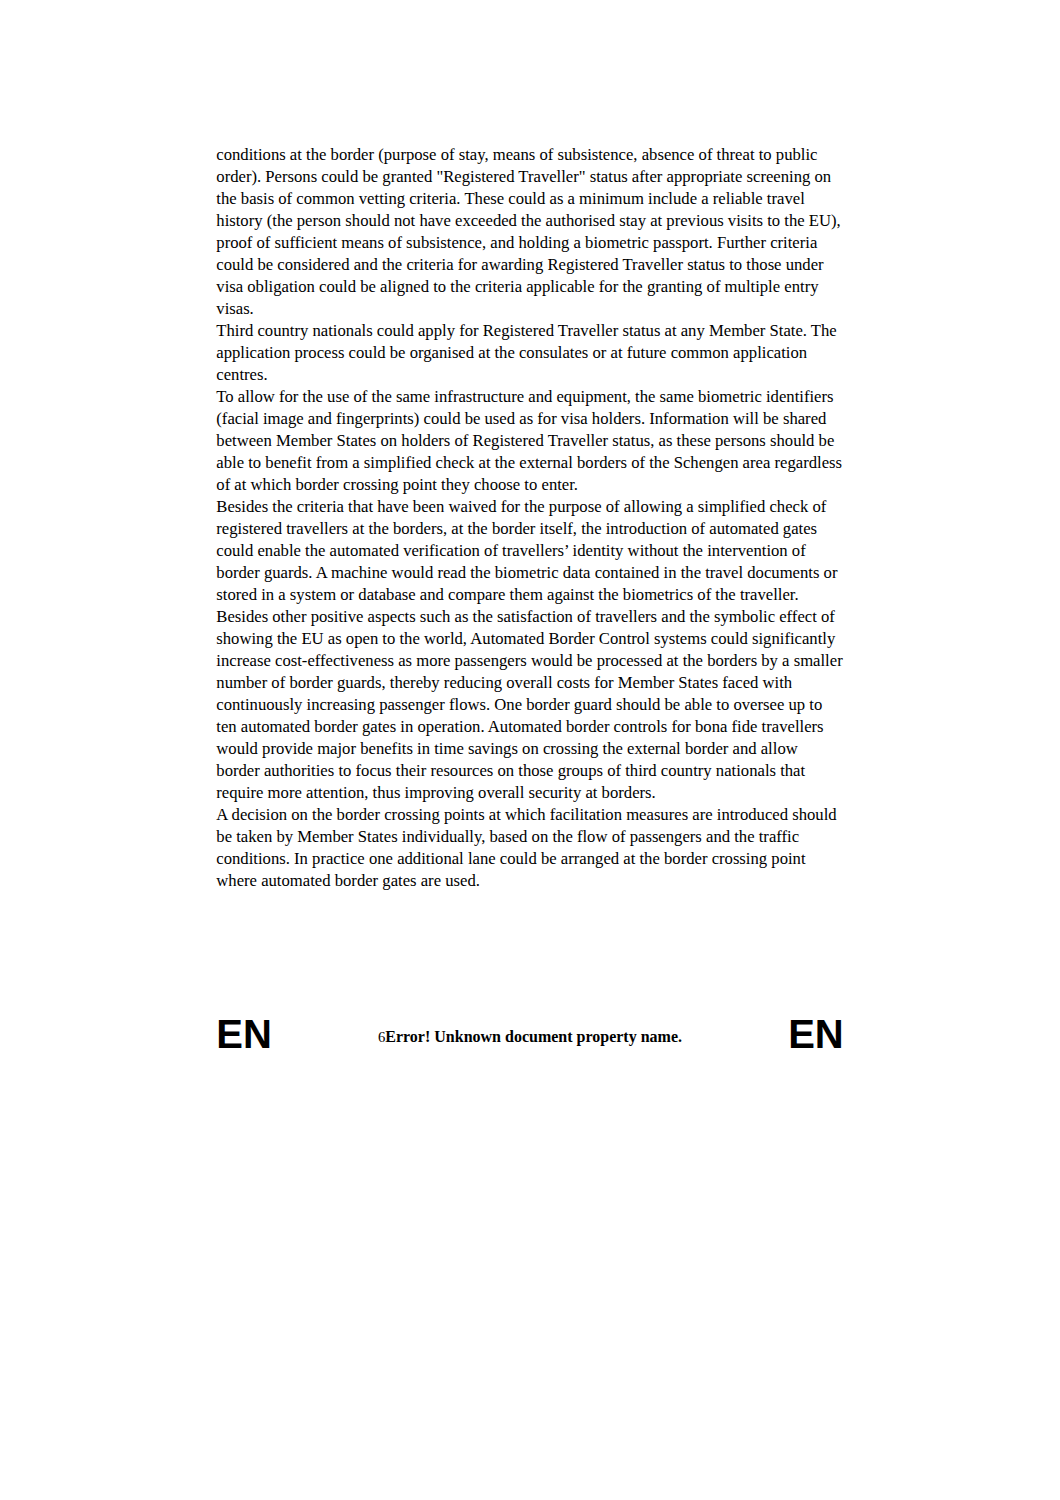conditions at the border (purpose of stay, means of subsistence, absence of threat to public order). Persons could be granted "Registered Traveller" status after appropriate screening on the basis of common vetting criteria. These could as a minimum include a reliable travel history (the person should not have exceeded the authorised stay at previous visits to the EU), proof of sufficient means of subsistence, and holding a biometric passport. Further criteria could be considered and the criteria for awarding Registered Traveller status to those under visa obligation could be aligned to the criteria applicable for the granting of multiple entry visas.
Third country nationals could apply for Registered Traveller status at any Member State. The application process could be organised at the consulates or at future common application centres.
To allow for the use of the same infrastructure and equipment, the same biometric identifiers (facial image and fingerprints) could be used as for visa holders. Information will be shared between Member States on holders of Registered Traveller status, as these persons should be able to benefit from a simplified check at the external borders of the Schengen area regardless of at which border crossing point they choose to enter.
Besides the criteria that have been waived for the purpose of allowing a simplified check of registered travellers at the borders, at the border itself, the introduction of automated gates could enable the automated verification of travellers’ identity without the intervention of border guards. A machine would read the biometric data contained in the travel documents or stored in a system or database and compare them against the biometrics of the traveller. Besides other positive aspects such as the satisfaction of travellers and the symbolic effect of showing the EU as open to the world, Automated Border Control systems could significantly increase cost-effectiveness as more passengers would be processed at the borders by a smaller number of border guards, thereby reducing overall costs for Member States faced with continuously increasing passenger flows. One border guard should be able to oversee up to ten automated border gates in operation. Automated border controls for bona fide travellers would provide major benefits in time savings on crossing the external border and allow border authorities to focus their resources on those groups of third country nationals that require more attention, thus improving overall security at borders.
A decision on the border crossing points at which facilitation measures are introduced should be taken by Member States individually, based on the flow of passengers and the traffic conditions. In practice one additional lane could be arranged at the border crossing point where automated border gates are used.
EN
6 Error! Unknown document property name.
EN